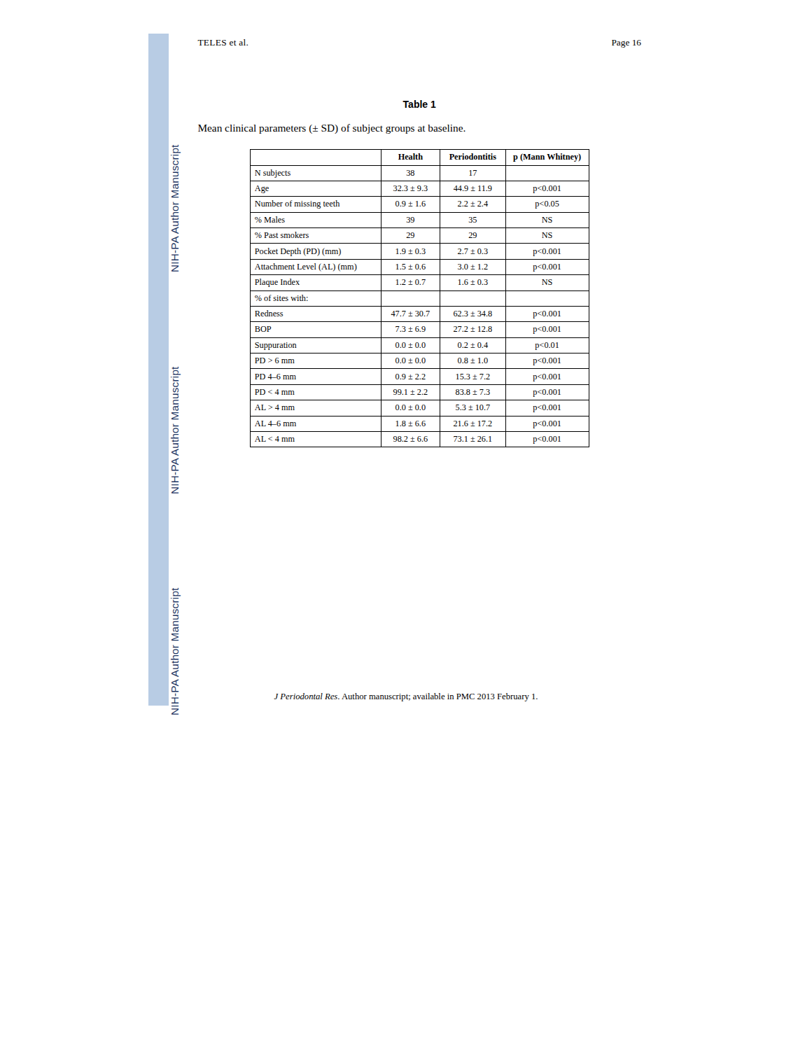NIH-PA Author Manuscript
NIH-PA Author Manuscript
NIH-PA Author Manuscript
TELES et al.
Page 16
Table 1
Mean clinical parameters (± SD) of subject groups at baseline.
| | Health | Periodontitis | p (Mann Whitney) |
| --- | --- | --- | --- |
| N subjects | 38 | 17 | |
| Age | 32.3 ± 9.3 | 44.9 ± 11.9 | p<0.001 |
| Number of missing teeth | 0.9 ± 1.6 | 2.2 ± 2.4 | p<0.05 |
| % Males | 39 | 35 | NS |
| % Past smokers | 29 | 29 | NS |
| Pocket Depth (PD) (mm) | 1.9 ± 0.3 | 2.7 ± 0.3 | p<0.001 |
| Attachment Level (AL) (mm) | 1.5 ± 0.6 | 3.0 ± 1.2 | p<0.001 |
| Plaque Index | 1.2 ± 0.7 | 1.6 ± 0.3 | NS |
| % of sites with: | | | |
| Redness | 47.7 ± 30.7 | 62.3 ± 34.8 | p<0.001 |
| BOP | 7.3 ± 6.9 | 27.2 ± 12.8 | p<0.001 |
| Suppuration | 0.0 ± 0.0 | 0.2 ± 0.4 | p<0.01 |
| PD > 6 mm | 0.0 ± 0.0 | 0.8 ± 1.0 | p<0.001 |
| PD 4–6 mm | 0.9 ± 2.2 | 15.3 ± 7.2 | p<0.001 |
| PD < 4 mm | 99.1 ± 2.2 | 83.8 ± 7.3 | p<0.001 |
| AL > 4 mm | 0.0 ± 0.0 | 5.3 ± 10.7 | p<0.001 |
| AL 4–6 mm | 1.8 ± 6.6 | 21.6 ± 17.2 | p<0.001 |
| AL < 4 mm | 98.2 ± 6.6 | 73.1 ± 26.1 | p<0.001 |
J Periodontal Res. Author manuscript; available in PMC 2013 February 1.